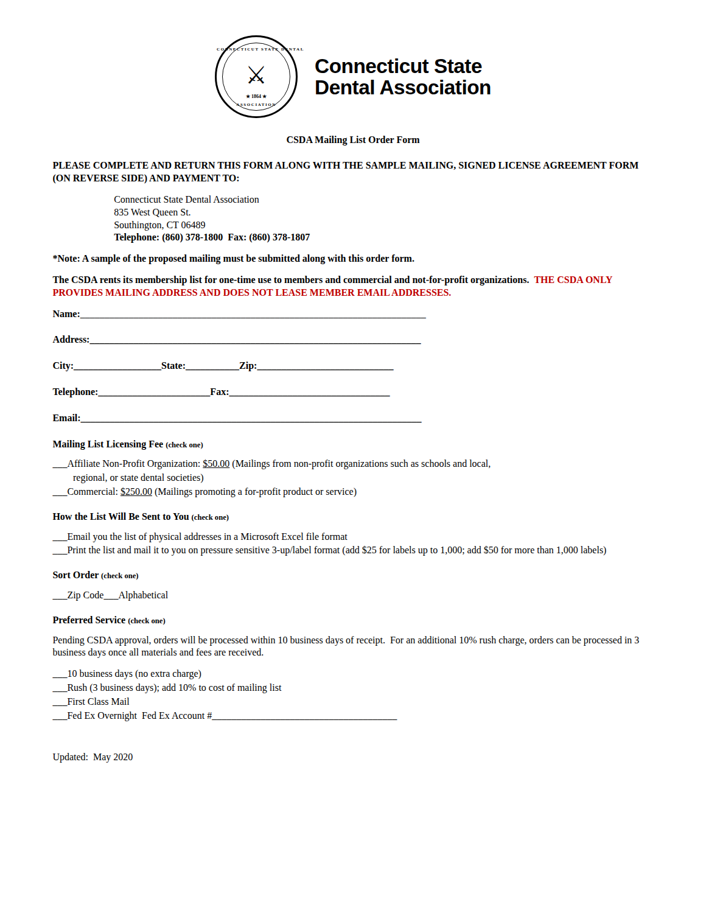CONNECTICUT STATE DENTAL
⚔
★ 1864 ★
ASSOCIATION
Connecticut State
Dental Association
CSDA Mailing List Order Form
PLEASE COMPLETE AND RETURN THIS FORM ALONG WITH THE SAMPLE MAILING, SIGNED LICENSE AGREEMENT FORM (ON REVERSE SIDE) AND PAYMENT TO:
Connecticut State Dental Association
835 West Queen St.
Southington, CT 06489
Telephone: (860) 378-1800 Fax: (860) 378-1807
*Note: A sample of the proposed mailing must be submitted along with this order form.
The CSDA rents its membership list for one-time use to members and commercial and not-for-profit organizations. THE CSDA ONLY PROVIDES MAILING ADDRESS AND DOES NOT LEASE MEMBER EMAIL ADDRESSES.
Name:_______________________________________________________________________
Address:____________________________________________________________________
City:__________________State:___________Zip:____________________________
Telephone:_______________________Fax:_________________________________
Email:______________________________________________________________________
Mailing List Licensing Fee (check one)
___Affiliate Non-Profit Organization: $50.00 (Mailings from non-profit organizations such as schools and local,
regional, or state dental societies)
___Commercial: $250.00 (Mailings promoting a for-profit product or service)
How the List Will Be Sent to You (check one)
___Email you the list of physical addresses in a Microsoft Excel file format
___Print the list and mail it to you on pressure sensitive 3-up/label format (add $25 for labels up to 1,000; add $50 for more than 1,000 labels)
Sort Order (check one)
___Zip Code___Alphabetical
Preferred Service (check one)
Pending CSDA approval, orders will be processed within 10 business days of receipt. For an additional 10% rush charge, orders can be processed in 3 business days once all materials and fees are received.
___10 business days (no extra charge)
___Rush (3 business days); add 10% to cost of mailing list
___First Class Mail
___Fed Ex Overnight Fed Ex Account #______________________________________
Updated: May 2020